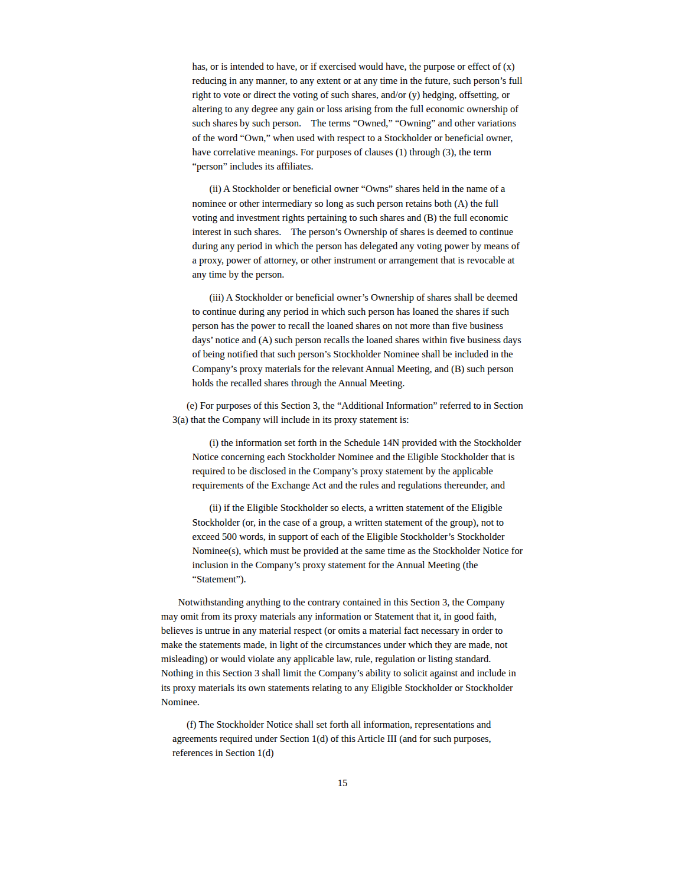has, or is intended to have, or if exercised would have, the purpose or effect of (x) reducing in any manner, to any extent or at any time in the future, such person’s full right to vote or direct the voting of such shares, and/or (y) hedging, offsetting, or altering to any degree any gain or loss arising from the full economic ownership of such shares by such person. The terms “Owned,” “Owning” and other variations of the word “Own,” when used with respect to a Stockholder or beneficial owner, have correlative meanings. For purposes of clauses (1) through (3), the term “person” includes its affiliates.
(ii) A Stockholder or beneficial owner “Owns” shares held in the name of a nominee or other intermediary so long as such person retains both (A) the full voting and investment rights pertaining to such shares and (B) the full economic interest in such shares. The person’s Ownership of shares is deemed to continue during any period in which the person has delegated any voting power by means of a proxy, power of attorney, or other instrument or arrangement that is revocable at any time by the person.
(iii) A Stockholder or beneficial owner’s Ownership of shares shall be deemed to continue during any period in which such person has loaned the shares if such person has the power to recall the loaned shares on not more than five business days’ notice and (A) such person recalls the loaned shares within five business days of being notified that such person’s Stockholder Nominee shall be included in the Company’s proxy materials for the relevant Annual Meeting, and (B) such person holds the recalled shares through the Annual Meeting.
(e) For purposes of this Section 3, the “Additional Information” referred to in Section 3(a) that the Company will include in its proxy statement is:
(i) the information set forth in the Schedule 14N provided with the Stockholder Notice concerning each Stockholder Nominee and the Eligible Stockholder that is required to be disclosed in the Company’s proxy statement by the applicable requirements of the Exchange Act and the rules and regulations thereunder, and
(ii) if the Eligible Stockholder so elects, a written statement of the Eligible Stockholder (or, in the case of a group, a written statement of the group), not to exceed 500 words, in support of each of the Eligible Stockholder’s Stockholder Nominee(s), which must be provided at the same time as the Stockholder Notice for inclusion in the Company’s proxy statement for the Annual Meeting (the “Statement”).
Notwithstanding anything to the contrary contained in this Section 3, the Company may omit from its proxy materials any information or Statement that it, in good faith, believes is untrue in any material respect (or omits a material fact necessary in order to make the statements made, in light of the circumstances under which they are made, not misleading) or would violate any applicable law, rule, regulation or listing standard. Nothing in this Section 3 shall limit the Company’s ability to solicit against and include in its proxy materials its own statements relating to any Eligible Stockholder or Stockholder Nominee.
(f) The Stockholder Notice shall set forth all information, representations and agreements required under Section 1(d) of this Article III (and for such purposes, references in Section 1(d)
15